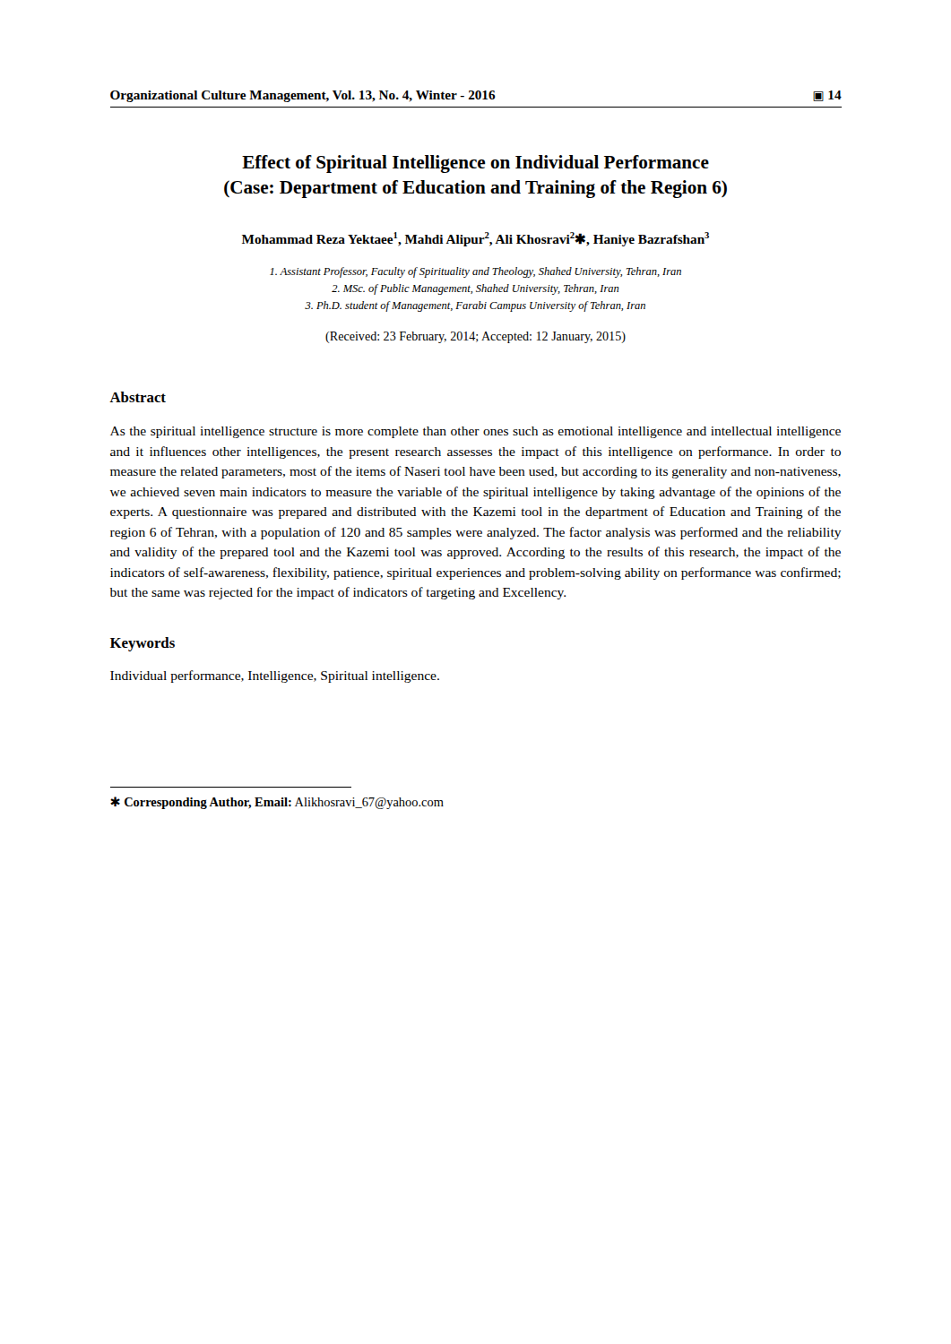Organizational Culture Management, Vol. 13, No. 4, Winter - 2016 ▣ 14
Effect of Spiritual Intelligence on Individual Performance
(Case: Department of Education and Training of the Region 6)
Mohammad Reza Yektaee1, Mahdi Alipur2, Ali Khosravi2✱, Haniye Bazrafshan3
1. Assistant Professor, Faculty of Spirituality and Theology, Shahed University, Tehran, Iran
2. MSc. of Public Management, Shahed University, Tehran, Iran
3. Ph.D. student of Management, Farabi Campus University of Tehran, Iran
(Received: 23 February, 2014; Accepted: 12 January, 2015)
Abstract
As the spiritual intelligence structure is more complete than other ones such as emotional intelligence and intellectual intelligence and it influences other intelligences, the present research assesses the impact of this intelligence on performance. In order to measure the related parameters, most of the items of Naseri tool have been used, but according to its generality and non-nativeness, we achieved seven main indicators to measure the variable of the spiritual intelligence by taking advantage of the opinions of the experts. A questionnaire was prepared and distributed with the Kazemi tool in the department of Education and Training of the region 6 of Tehran, with a population of 120 and 85 samples were analyzed. The factor analysis was performed and the reliability and validity of the prepared tool and the Kazemi tool was approved. According to the results of this research, the impact of the indicators of self-awareness, flexibility, patience, spiritual experiences and problem-solving ability on performance was confirmed; but the same was rejected for the impact of indicators of targeting and Excellency.
Keywords
Individual performance, Intelligence, Spiritual intelligence.
✱ Corresponding Author, Email: Alikhosravi_67@yahoo.com